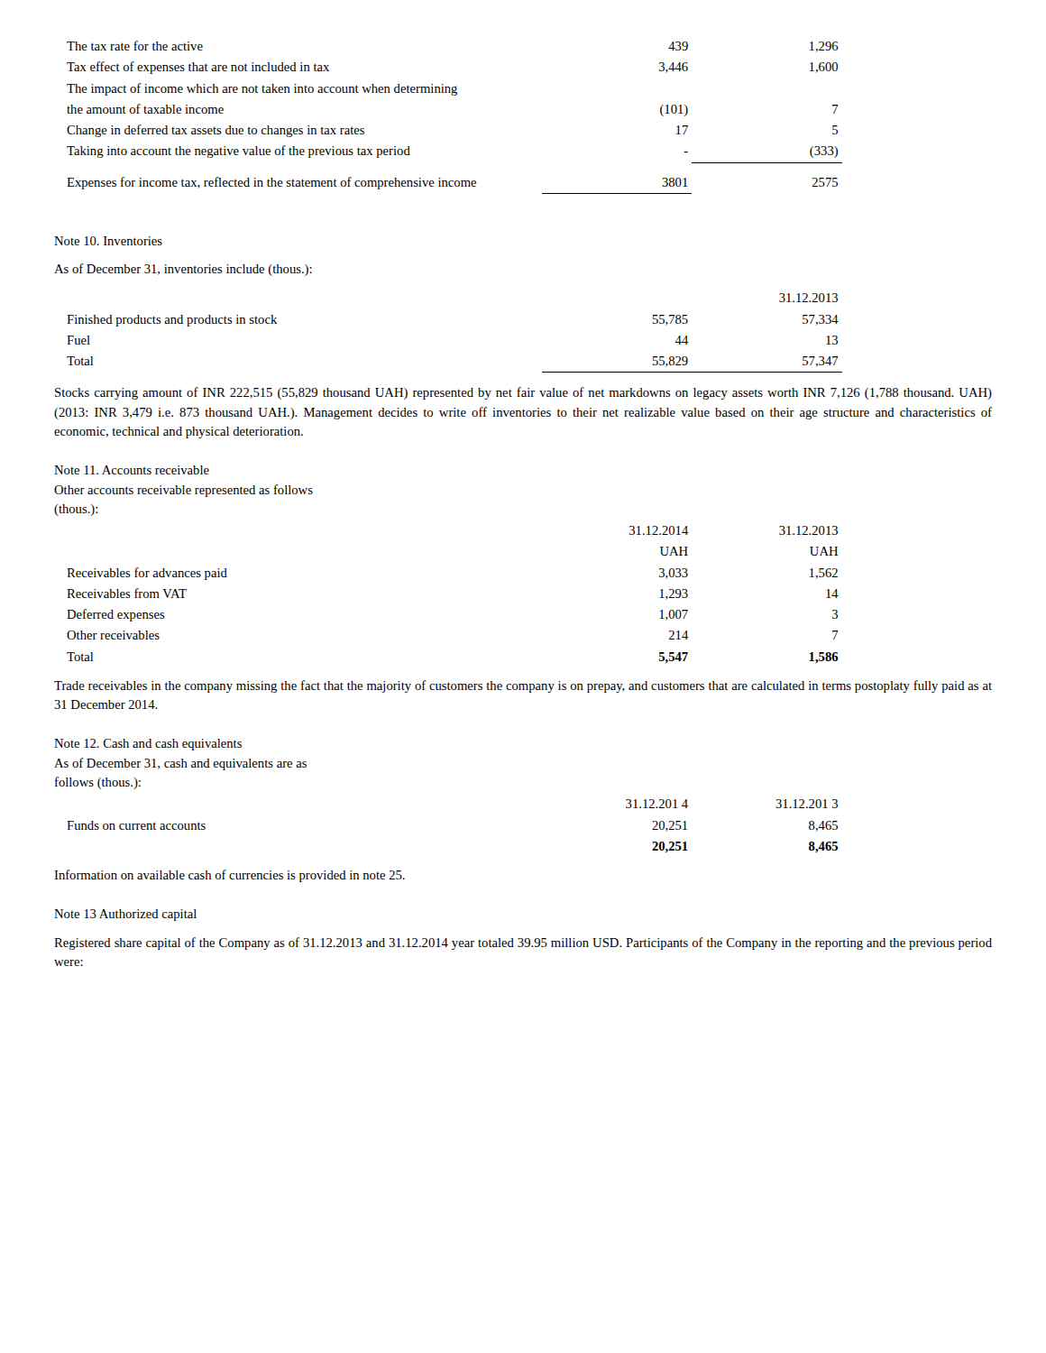| The tax rate for the active | 439 | 1,296 | |
| Tax effect of expenses that are not included in tax | 3,446 | 1,600 | |
| The impact of income which are not taken into account when determining | | | |
| the amount of taxable income | (101) | 7 | |
| Change in deferred tax assets due to changes in tax rates | 17 | 5 | |
| Taking into account the negative value of the previous tax period | - | (333) | |
| Expenses for income tax, reflected in the statement of comprehensive income | 3801 | 2575 | |
Note 10. Inventories
As of December 31, inventories include (thous.):
| | | 31.12.2013 | |
| Finished products and products in stock | 55,785 | 57,334 | |
| Fuel | 44 | 13 | |
| Total | 55,829 | 57,347 | |
Stocks carrying amount of INR 222,515 (55,829 thousand UAH) represented by net fair value of net markdowns on legacy assets worth INR 7,126 (1,788 thousand. UAH) (2013: INR 3,479 i.e. 873 thousand UAH.). Management decides to write off inventories to their net realizable value based on their age structure and characteristics of economic, technical and physical deterioration.
Note 11. Accounts receivable
Other accounts receivable represented as follows
(thous.):
| | 31.12.2014 | 31.12.2013 | |
| | UAH | UAH | |
| Receivables for advances paid | 3,033 | 1,562 | |
| Receivables from VAT | 1,293 | 14 | |
| Deferred expenses | 1,007 | 3 | |
| Other receivables | 214 | 7 | |
| Total | 5,547 | 1,586 | |
Trade receivables in the company missing the fact that the majority of customers the company is on prepay, and customers that are calculated in terms postoplaty fully paid as at 31 December 2014.
Note 12. Cash and cash equivalents
As of December 31, cash and equivalents are as
follows (thous.):
| | 31.12.201 4 | 31.12.201 3 | |
| Funds on current accounts | 20,251 | 8,465 | |
| | 20,251 | 8,465 | |
Information on available cash of currencies is provided in note 25.
Note 13 Authorized capital
Registered share capital of the Company as of 31.12.2013 and 31.12.2014 year totaled 39.95 million USD. Participants of the Company in the reporting and the previous period were: